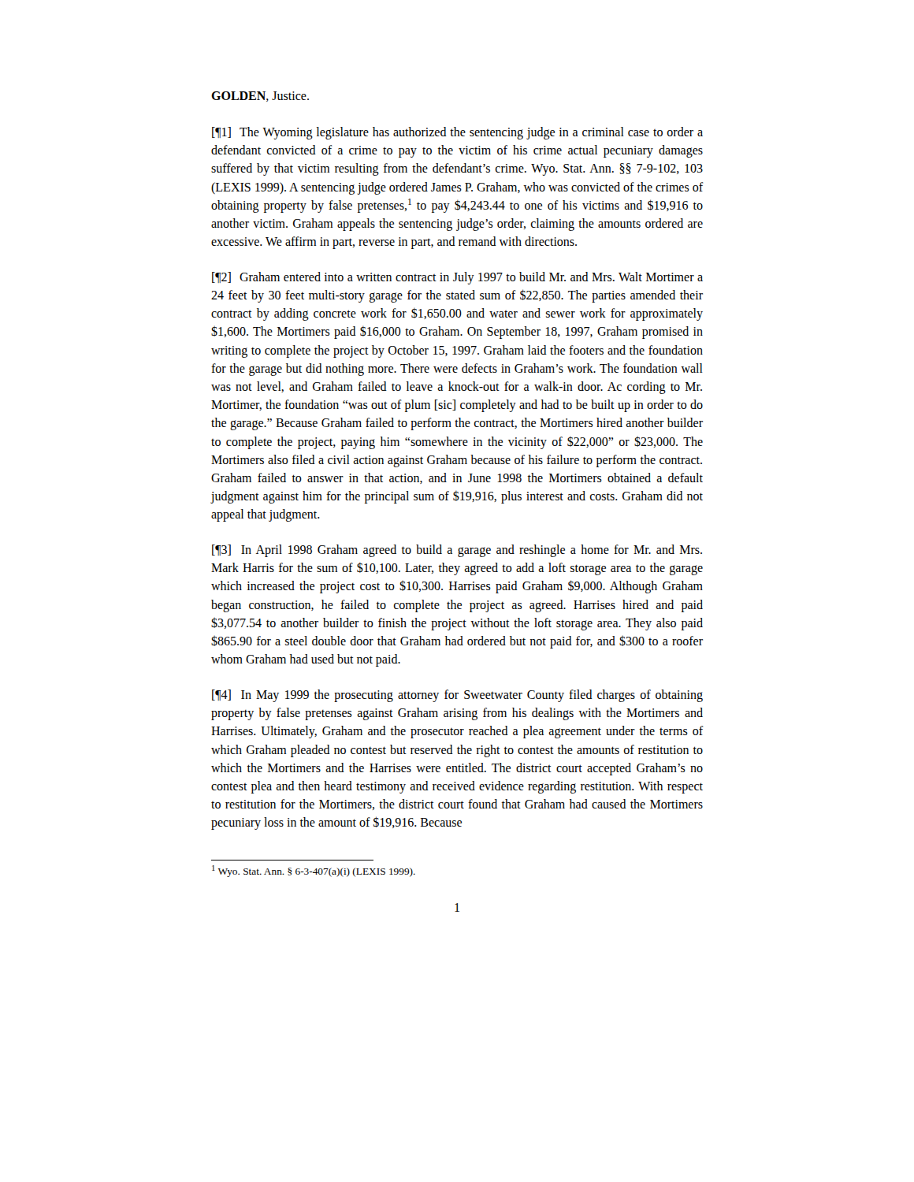GOLDEN, Justice.
[¶1] The Wyoming legislature has authorized the sentencing judge in a criminal case to order a defendant convicted of a crime to pay to the victim of his crime actual pecuniary damages suffered by that victim resulting from the defendant’s crime. Wyo. Stat. Ann. §§ 7-9-102, 103 (LEXIS 1999). A sentencing judge ordered James P. Graham, who was convicted of the crimes of obtaining property by false pretenses,1 to pay $4,243.44 to one of his victims and $19,916 to another victim. Graham appeals the sentencing judge’s order, claiming the amounts ordered are excessive. We affirm in part, reverse in part, and remand with directions.
[¶2] Graham entered into a written contract in July 1997 to build Mr. and Mrs. Walt Mortimer a 24 feet by 30 feet multi-story garage for the stated sum of $22,850. The parties amended their contract by adding concrete work for $1,650.00 and water and sewer work for approximately $1,600. The Mortimers paid $16,000 to Graham. On September 18, 1997, Graham promised in writing to complete the project by October 15, 1997. Graham laid the footers and the foundation for the garage but did nothing more. There were defects in Graham’s work. The foundation wall was not level, and Graham failed to leave a knock-out for a walk-in door. Ac cording to Mr. Mortimer, the foundation “was out of plum [sic] completely and had to be built up in order to do the garage.” Because Graham failed to perform the contract, the Mortimers hired another builder to complete the project, paying him “somewhere in the vicinity of $22,000” or $23,000. The Mortimers also filed a civil action against Graham because of his failure to perform the contract. Graham failed to answer in that action, and in June 1998 the Mortimers obtained a default judgment against him for the principal sum of $19,916, plus interest and costs. Graham did not appeal that judgment.
[¶3] In April 1998 Graham agreed to build a garage and reshingle a home for Mr. and Mrs. Mark Harris for the sum of $10,100. Later, they agreed to add a loft storage area to the garage which increased the project cost to $10,300. Harrises paid Graham $9,000. Although Graham began construction, he failed to complete the project as agreed. Harrises hired and paid $3,077.54 to another builder to finish the project without the loft storage area. They also paid $865.90 for a steel double door that Graham had ordered but not paid for, and $300 to a roofer whom Graham had used but not paid.
[¶4] In May 1999 the prosecuting attorney for Sweetwater County filed charges of obtaining property by false pretenses against Graham arising from his dealings with the Mortimers and Harrises. Ultimately, Graham and the prosecutor reached a plea agreement under the terms of which Graham pleaded no contest but reserved the right to contest the amounts of restitution to which the Mortimers and the Harrises were entitled. The district court accepted Graham’s no contest plea and then heard testimony and received evidence regarding restitution. With respect to restitution for the Mortimers, the district court found that Graham had caused the Mortimers pecuniary loss in the amount of $19,916. Because
1 Wyo. Stat. Ann. § 6-3-407(a)(i) (LEXIS 1999).
1